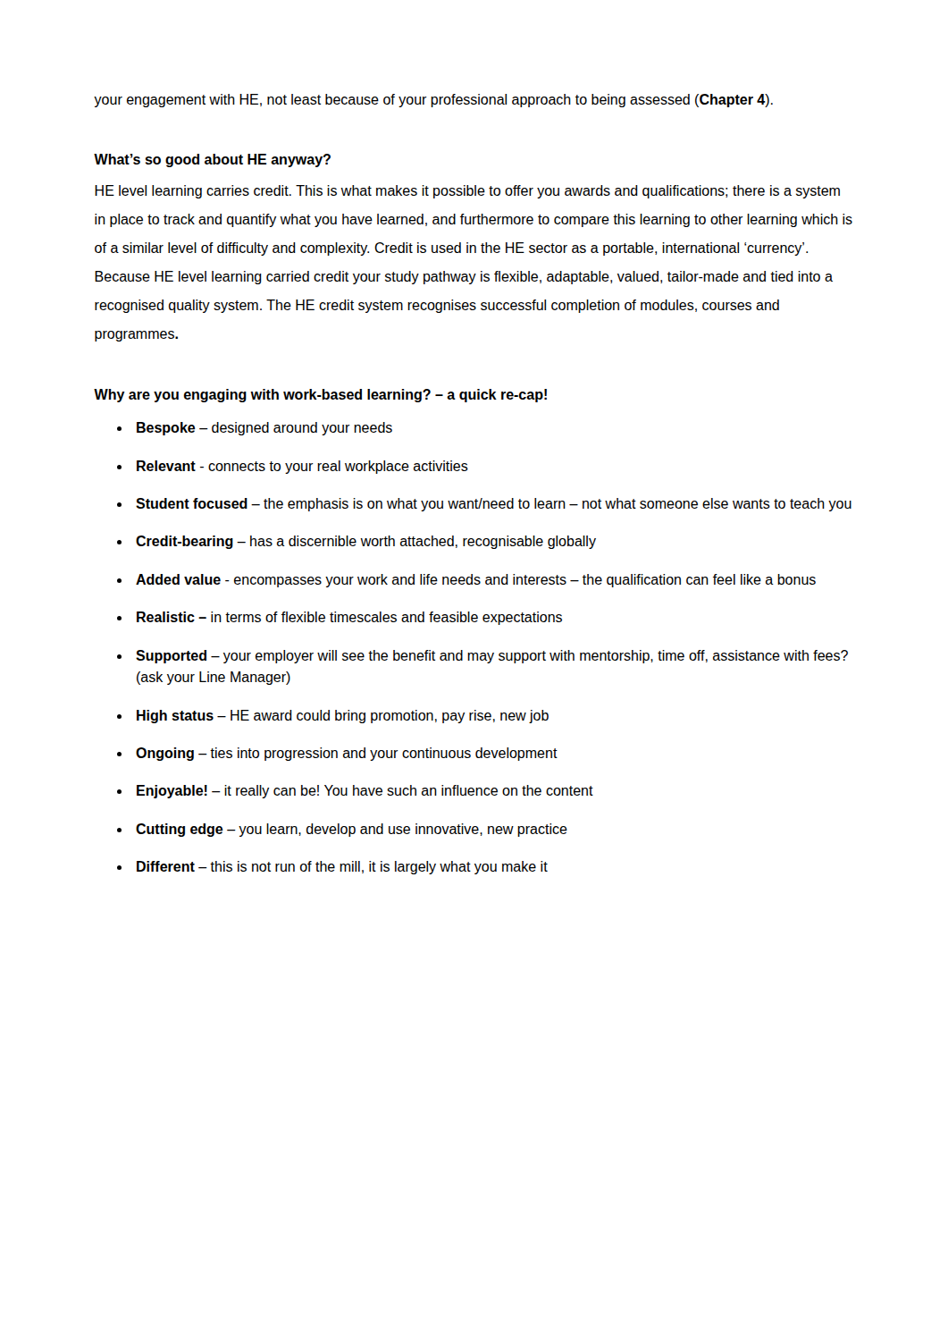your engagement with HE, not least because of your professional approach to being assessed (Chapter 4).
What’s so good about HE anyway?
HE level learning carries credit. This is what makes it possible to offer you awards and qualifications; there is a system in place to track and quantify what you have learned, and furthermore to compare this learning to other learning which is of a similar level of difficulty and complexity. Credit is used in the HE sector as a portable, international ‘currency’. Because HE level learning carried credit your study pathway is flexible, adaptable, valued, tailor-made and tied into a recognised quality system. The HE credit system recognises successful completion of modules, courses and programmes.
Why are you engaging with work-based learning? – a quick re-cap!
Bespoke – designed around your needs
Relevant - connects to your real workplace activities
Student focused – the emphasis is on what you want/need to learn – not what someone else wants to teach you
Credit-bearing – has a discernible worth attached, recognisable globally
Added value - encompasses your work and life needs and interests – the qualification can feel like a bonus
Realistic – in terms of flexible timescales and feasible expectations
Supported – your employer will see the benefit and may support with mentorship, time off, assistance with fees? (ask your Line Manager)
High status – HE award could bring promotion, pay rise, new job
Ongoing – ties into progression and your continuous development
Enjoyable! – it really can be! You have such an influence on the content
Cutting edge – you learn, develop and use innovative, new practice
Different – this is not run of the mill, it is largely what you make it